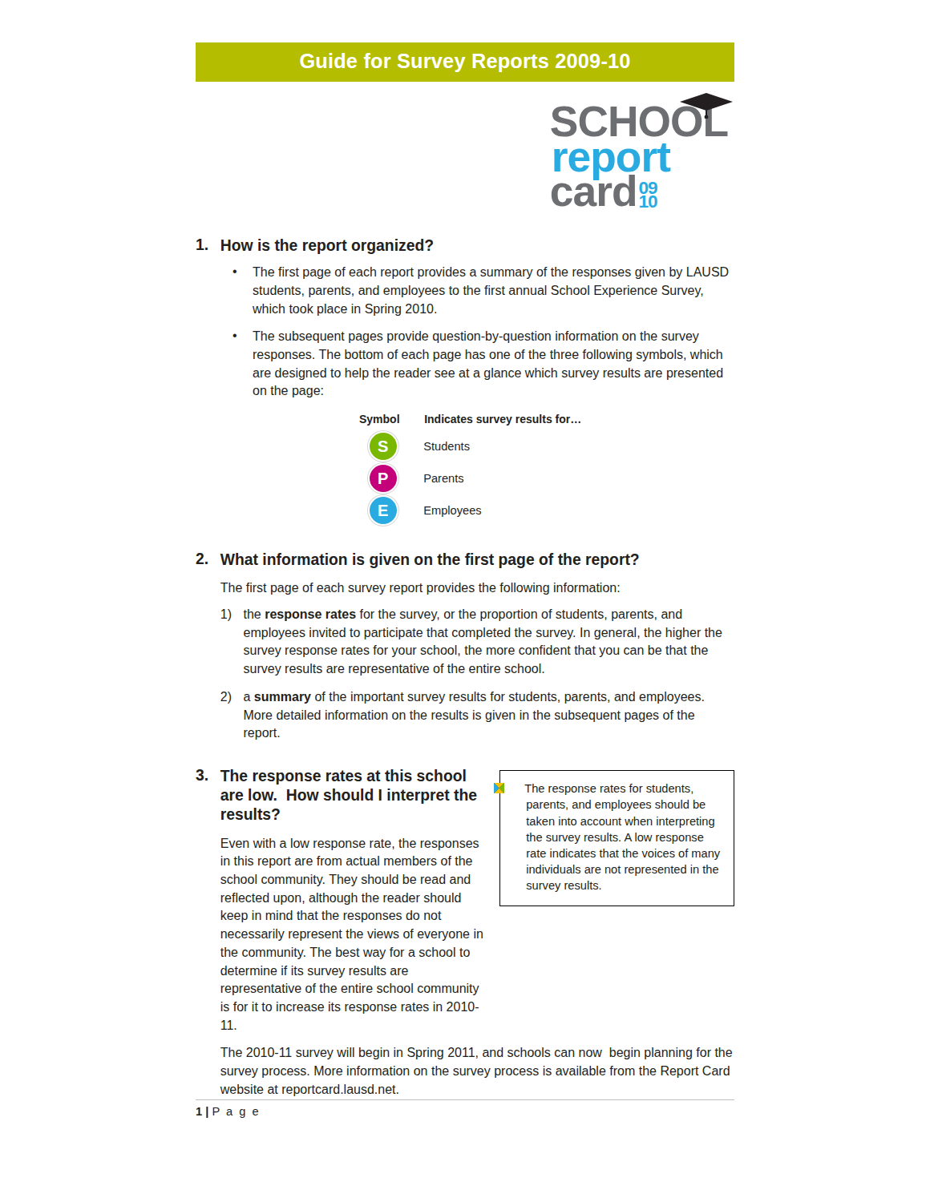Guide for Survey Reports 2009-10
SCHOOL
report
card0910
How is the report organized?
The first page of each report provides a summary of the responses given by LAUSD students, parents, and employees to the first annual School Experience Survey, which took place in Spring 2010.
The subsequent pages provide question-by-question information on the survey responses. The bottom of each page has one of the three following symbols, which are designed to help the reader see at a glance which survey results are presented on the page:
| Symbol | Indicates survey results for… |
| --- | --- |
| S | Students |
| P | Parents |
| E | Employees |
What information is given on the first page of the report?
The first page of each survey report provides the following information:
the response rates for the survey, or the proportion of students, parents, and employees invited to participate that completed the survey. In general, the higher the survey response rates for your school, the more confident that you can be that the survey results are representative of the entire school.
a summary of the important survey results for students, parents, and employees. More detailed information on the results is given in the subsequent pages of the report.
The response rates for students, parents, and employees should be taken into account when interpreting the survey results. A low response rate indicates that the voices of many individuals are not represented in the survey results.
The response rates at this school are low. How should I interpret the results?
Even with a low response rate, the responses in this report are from actual members of the school community. They should be read and reflected upon, although the reader should keep in mind that the responses do not necessarily represent the views of everyone in the community. The best way for a school to determine if its survey results are representative of the entire school community is for it to increase its response rates in 2010-11.
The 2010-11 survey will begin in Spring 2011, and schools can now begin planning for the survey process. More information on the survey process is available from the Report Card website at reportcard.lausd.net.
1 | P a g e